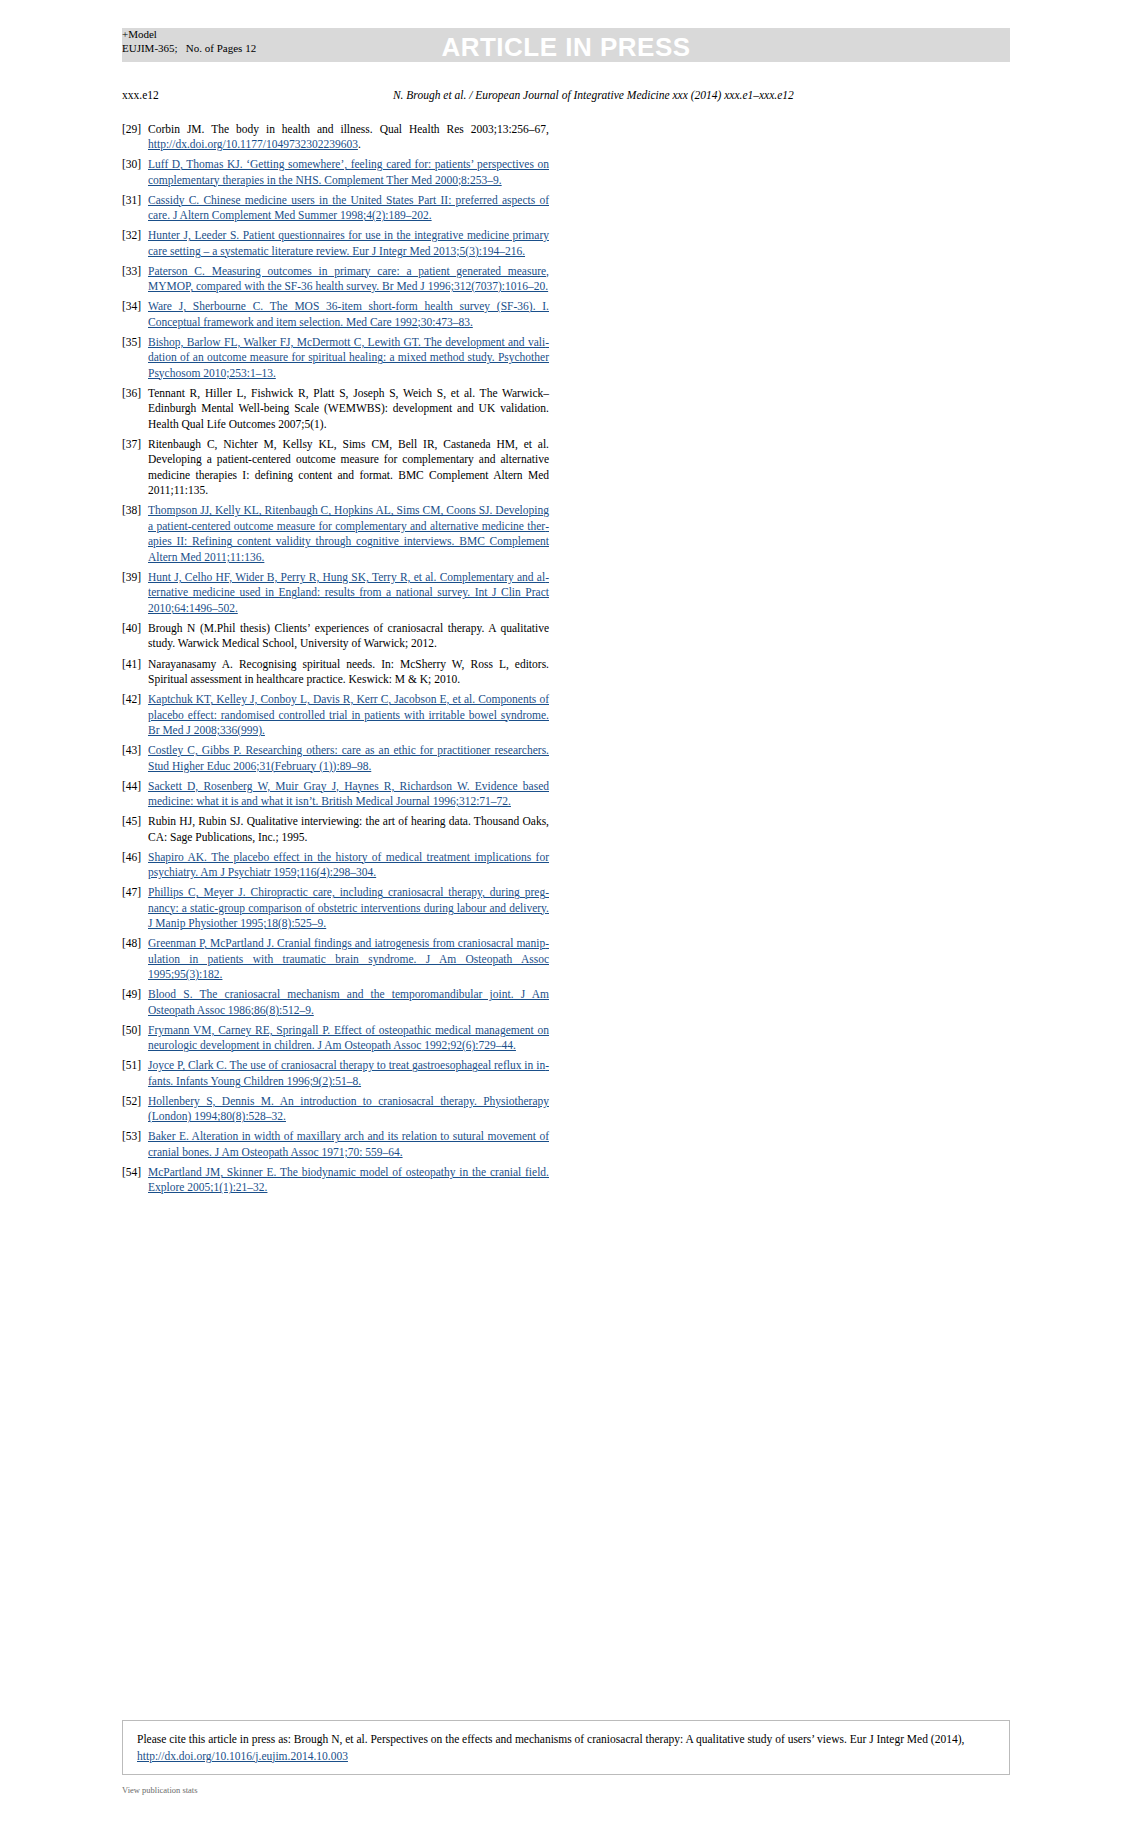ARTICLE IN PRESS
+Model EUJIM-365; No. of Pages 12
xxx.e12
N. Brough et al. / European Journal of Integrative Medicine xxx (2014) xxx.e1–xxx.e12
[29] Corbin JM. The body in health and illness. Qual Health Res 2003;13:256–67, http://dx.doi.org/10.1177/1049732302239603.
[30] Luff D, Thomas KJ. ‘Getting somewhere’, feeling cared for: patients’ perspectives on complementary therapies in the NHS. Complement Ther Med 2000;8:253–9.
[31] Cassidy C. Chinese medicine users in the United States Part II: preferred aspects of care. J Altern Complement Med Summer 1998;4(2):189–202.
[32] Hunter J, Leeder S. Patient questionnaires for use in the integrative medicine primary care setting – a systematic literature review. Eur J Integr Med 2013;5(3):194–216.
[33] Paterson C. Measuring outcomes in primary care: a patient generated measure, MYMOP, compared with the SF-36 health survey. Br Med J 1996;312(7037):1016–20.
[34] Ware J, Sherbourne C. The MOS 36-item short-form health survey (SF-36). I. Conceptual framework and item selection. Med Care 1992;30:473–83.
[35] Bishop, Barlow FL, Walker FJ, McDermott C, Lewith GT. The development and validation of an outcome measure for spiritual healing: a mixed method study. Psychother Psychosom 2010;253:1–13.
[36] Tennant R, Hiller L, Fishwick R, Platt S, Joseph S, Weich S, et al. The Warwick–Edinburgh Mental Well-being Scale (WEMWBS): development and UK validation. Health Qual Life Outcomes 2007;5(1).
[37] Ritenbaugh C, Nichter M, Kellsy KL, Sims CM, Bell IR, Castaneda HM, et al. Developing a patient-centered outcome measure for complementary and alternative medicine therapies I: defining content and format. BMC Complement Altern Med 2011;11:135.
[38] Thompson JJ, Kelly KL, Ritenbaugh C, Hopkins AL, Sims CM, Coons SJ. Developing a patient-centered outcome measure for complementary and alternative medicine therapies II: Refining content validity through cognitive interviews. BMC Complement Altern Med 2011;11:136.
[39] Hunt J, Celho HF, Wider B, Perry R, Hung SK, Terry R, et al. Complementary and alternative medicine used in England: results from a national survey. Int J Clin Pract 2010;64:1496–502.
[40] Brough N (M.Phil thesis) Clients’ experiences of craniosacral therapy. A qualitative study. Warwick Medical School, University of Warwick; 2012.
[41] Narayanasamy A. Recognising spiritual needs. In: McSherry W, Ross L, editors. Spiritual assessment in healthcare practice. Keswick: M & K; 2010.
[42] Kaptchuk KT, Kelley J, Conboy L, Davis R, Kerr C, Jacobson E, et al. Components of placebo effect: randomised controlled trial in patients with irritable bowel syndrome. Br Med J 2008;336(999).
[43] Costley C, Gibbs P. Researching others: care as an ethic for practitioner researchers. Stud Higher Educ 2006;31(February (1)):89–98.
[44] Sackett D, Rosenberg W, Muir Gray J, Haynes R, Richardson W. Evidence based medicine: what it is and what it isn’t. British Medical Journal 1996;312:71–72.
[45] Rubin HJ, Rubin SJ. Qualitative interviewing: the art of hearing data. Thousand Oaks, CA: Sage Publications, Inc.; 1995.
[46] Shapiro AK. The placebo effect in the history of medical treatment implications for psychiatry. Am J Psychiatr 1959;116(4):298–304.
[47] Phillips C, Meyer J. Chiropractic care, including craniosacral therapy, during pregnancy: a static-group comparison of obstetric interventions during labour and delivery. J Manip Physiother 1995;18(8):525–9.
[48] Greenman P, McPartland J. Cranial findings and iatrogenesis from craniosacral manipulation in patients with traumatic brain syndrome. J Am Osteopath Assoc 1995;95(3):182.
[49] Blood S. The craniosacral mechanism and the temporomandibular joint. J Am Osteopath Assoc 1986;86(8):512–9.
[50] Frymann VM, Carney RE, Springall P. Effect of osteopathic medical management on neurologic development in children. J Am Osteopath Assoc 1992;92(6):729–44.
[51] Joyce P, Clark C. The use of craniosacral therapy to treat gastroesophageal reflux in infants. Infants Young Children 1996;9(2):51–8.
[52] Hollenbery S, Dennis M. An introduction to craniosacral therapy. Physiotherapy (London) 1994;80(8):528–32.
[53] Baker E. Alteration in width of maxillary arch and its relation to sutural movement of cranial bones. J Am Osteopath Assoc 1971;70: 559–64.
[54] McPartland JM, Skinner E. The biodynamic model of osteopathy in the cranial field. Explore 2005;1(1):21–32.
Please cite this article in press as: Brough N, et al. Perspectives on the effects and mechanisms of craniosacral therapy: A qualitative study of users’ views. Eur J Integr Med (2014), http://dx.doi.org/10.1016/j.eujim.2014.10.003
View publication stats